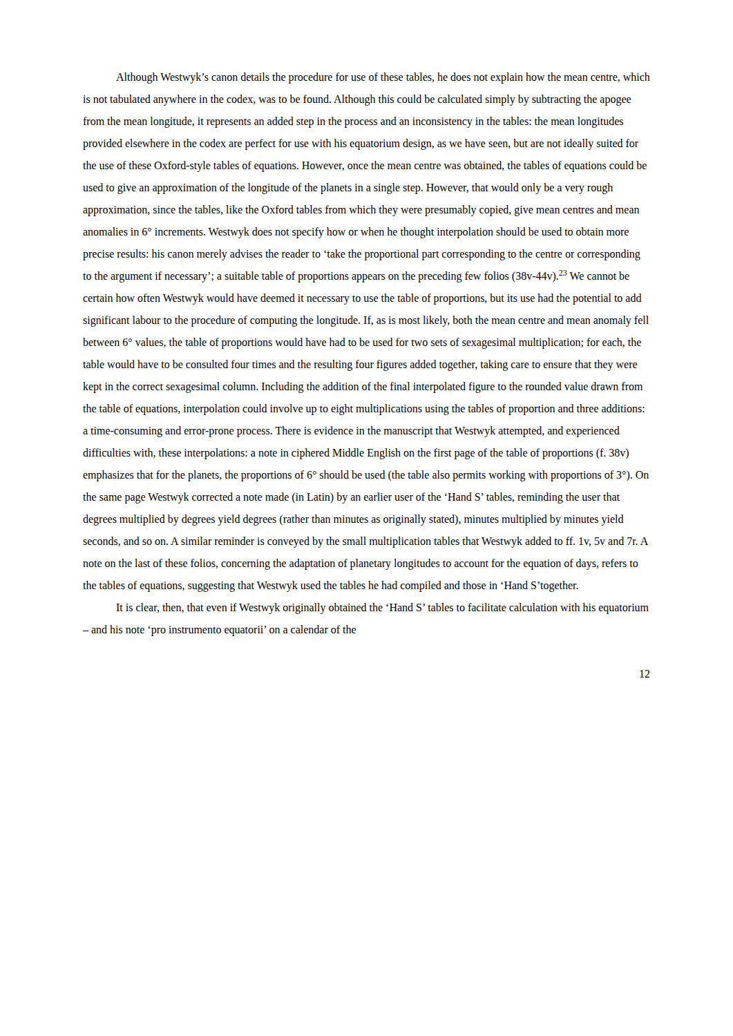Although Westwyk’s canon details the procedure for use of these tables, he does not explain how the mean centre, which is not tabulated anywhere in the codex, was to be found. Although this could be calculated simply by subtracting the apogee from the mean longitude, it represents an added step in the process and an inconsistency in the tables: the mean longitudes provided elsewhere in the codex are perfect for use with his equatorium design, as we have seen, but are not ideally suited for the use of these Oxford-style tables of equations. However, once the mean centre was obtained, the tables of equations could be used to give an approximation of the longitude of the planets in a single step. However, that would only be a very rough approximation, since the tables, like the Oxford tables from which they were presumably copied, give mean centres and mean anomalies in 6° increments. Westwyk does not specify how or when he thought interpolation should be used to obtain more precise results: his canon merely advises the reader to ‘take the proportional part corresponding to the centre or corresponding to the argument if necessary’; a suitable table of proportions appears on the preceding few folios (38v-44v).23 We cannot be certain how often Westwyk would have deemed it necessary to use the table of proportions, but its use had the potential to add significant labour to the procedure of computing the longitude. If, as is most likely, both the mean centre and mean anomaly fell between 6° values, the table of proportions would have had to be used for two sets of sexagesimal multiplication; for each, the table would have to be consulted four times and the resulting four figures added together, taking care to ensure that they were kept in the correct sexagesimal column. Including the addition of the final interpolated figure to the rounded value drawn from the table of equations, interpolation could involve up to eight multiplications using the tables of proportion and three additions: a time-consuming and error-prone process. There is evidence in the manuscript that Westwyk attempted, and experienced difficulties with, these interpolations: a note in ciphered Middle English on the first page of the table of proportions (f. 38v) emphasizes that for the planets, the proportions of 6° should be used (the table also permits working with proportions of 3°). On the same page Westwyk corrected a note made (in Latin) by an earlier user of the ‘Hand S’ tables, reminding the user that degrees multiplied by degrees yield degrees (rather than minutes as originally stated), minutes multiplied by minutes yield seconds, and so on. A similar reminder is conveyed by the small multiplication tables that Westwyk added to ff. 1v, 5v and 7r. A note on the last of these folios, concerning the adaptation of planetary longitudes to account for the equation of days, refers to the tables of equations, suggesting that Westwyk used the tables he had compiled and those in ‘Hand S’together.
It is clear, then, that even if Westwyk originally obtained the ‘Hand S’ tables to facilitate calculation with his equatorium – and his note ‘pro instrumento equatorii’ on a calendar of the
12